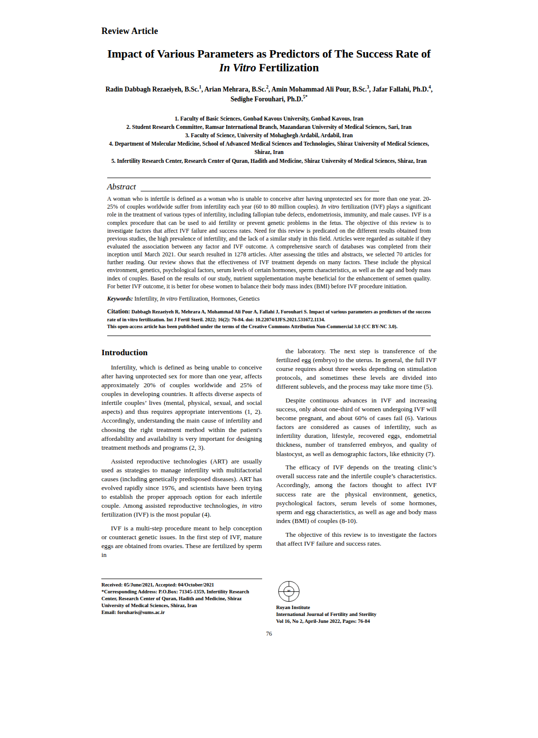Review Article
Impact of Various Parameters as Predictors of The Success Rate of
In Vitro Fertilization
Radin Dabbagh Rezaeiyeh, B.Sc.1, Arian Mehrara, B.Sc.2, Amin Mohammad Ali Pour, B.Sc.3, Jafar Fallahi, Ph.D.4,
Sedighe Forouhari, Ph.D.5*
1. Faculty of Basic Sciences, Gonbad Kavous University, Gonbad Kavous, Iran
2. Student Research Committee, Ramsar International Branch, Mazandaran University of Medical Sciences, Sari, Iran
3. Faculty of Science, University of Mohaghegh Ardabil, Ardabil, Iran
4. Department of Molecular Medicine, School of Advanced Medical Sciences and Technologies, Shiraz University of Medical Sciences, Shiraz, Iran
5. Infertility Research Center, Research Center of Quran, Hadith and Medicine, Shiraz University of Medical Sciences, Shiraz, Iran
Abstract
A woman who is infertile is defined as a woman who is unable to conceive after having unprotected sex for more than one year. 20-25% of couples worldwide suffer from infertility each year (60 to 80 million couples). In vitro fertilization (IVF) plays a significant role in the treatment of various types of infertility, including fallopian tube defects, endometriosis, immunity, and male causes. IVF is a complex procedure that can be used to aid fertility or prevent genetic problems in the fetus. The objective of this review is to investigate factors that affect IVF failure and success rates. Need for this review is predicated on the different results obtained from previous studies, the high prevalence of infertility, and the lack of a similar study in this field. Articles were regarded as suitable if they evaluated the association between any factor and IVF outcome. A comprehensive search of databases was completed from their inception until March 2021. Our search resulted in 1278 articles. After assessing the titles and abstracts, we selected 70 articles for further reading. Our review shows that the effectiveness of IVF treatment depends on many factors. These include the physical environment, genetics, psychological factors, serum levels of certain hormones, sperm characteristics, as well as the age and body mass index of couples. Based on the results of our study, nutrient supplementation maybe beneficial for the enhancement of semen quality. For better IVF outcome, it is better for obese women to balance their body mass index (BMI) before IVF procedure initiation.
Keywords: Infertility, In vitro Fertilization, Hormones, Genetics
Citation: Dabbagh Rezaeiyeh R, Mehrara A, Mohammad Ali Pour A, Fallahi J, Forouhari S. Impact of various parameters as predictors of the success rate of in vitro fertilization. Int J Fertil Steril. 2022; 16(2): 76-84. doi: 10.22074/IJFS.2021.531672.1134.
This open-access article has been published under the terms of the Creative Commons Attribution Non-Commercial 3.0 (CC BY-NC 3.0).
Introduction
Infertility, which is defined as being unable to conceive after having unprotected sex for more than one year, affects approximately 20% of couples worldwide and 25% of couples in developing countries. It affects diverse aspects of infertile couples’ lives (mental, physical, sexual, and social aspects) and thus requires appropriate interventions (1, 2). Accordingly, understanding the main cause of infertility and choosing the right treatment method within the patient's affordability and availability is very important for designing treatment methods and programs (2, 3).
Assisted reproductive technologies (ART) are usually used as strategies to manage infertility with multifactorial causes (including genetically predisposed diseases). ART has evolved rapidly since 1976, and scientists have been trying to establish the proper approach option for each infertile couple. Among assisted reproductive technologies, in vitro fertilization (IVF) is the most popular (4).
IVF is a multi-step procedure meant to help conception or counteract genetic issues. In the first step of IVF, mature eggs are obtained from ovaries. These are fertilized by sperm in
the laboratory. The next step is transference of the fertilized egg (embryo) to the uterus. In general, the full IVF course requires about three weeks depending on stimulation protocols, and sometimes these levels are divided into different sublevels, and the process may take more time (5).
Despite continuous advances in IVF and increasing success, only about one-third of women undergoing IVF will become pregnant, and about 60% of cases fail (6). Various factors are considered as causes of infertility, such as infertility duration, lifestyle, recovered eggs, endometrial thickness, number of transferred embryos, and quality of blastocyst, as well as demographic factors, like ethnicity (7).
The efficacy of IVF depends on the treating clinic’s overall success rate and the infertile couple’s characteristics. Accordingly, among the factors thought to affect IVF success rate are the physical environment, genetics, psychological factors, serum levels of some hormones, sperm and egg characteristics, as well as age and body mass index (BMI) of couples (8-10).
The objective of this review is to investigate the factors that affect IVF failure and success rates.
Received: 05/June/2021, Accepted: 04/October/2021
*Corresponding Address: P.O.Box: 71345-1359, Infertility Research Center, Research Center of Quran, Hadith and Medicine, Shiraz University of Medical Sciences, Shiraz, Iran
Email: foruharis@sums.ac.ir
RI
Royan Institute
International Journal of Fertility and Sterility
Vol 16, No 2, April-June 2022, Pages: 76-84
76